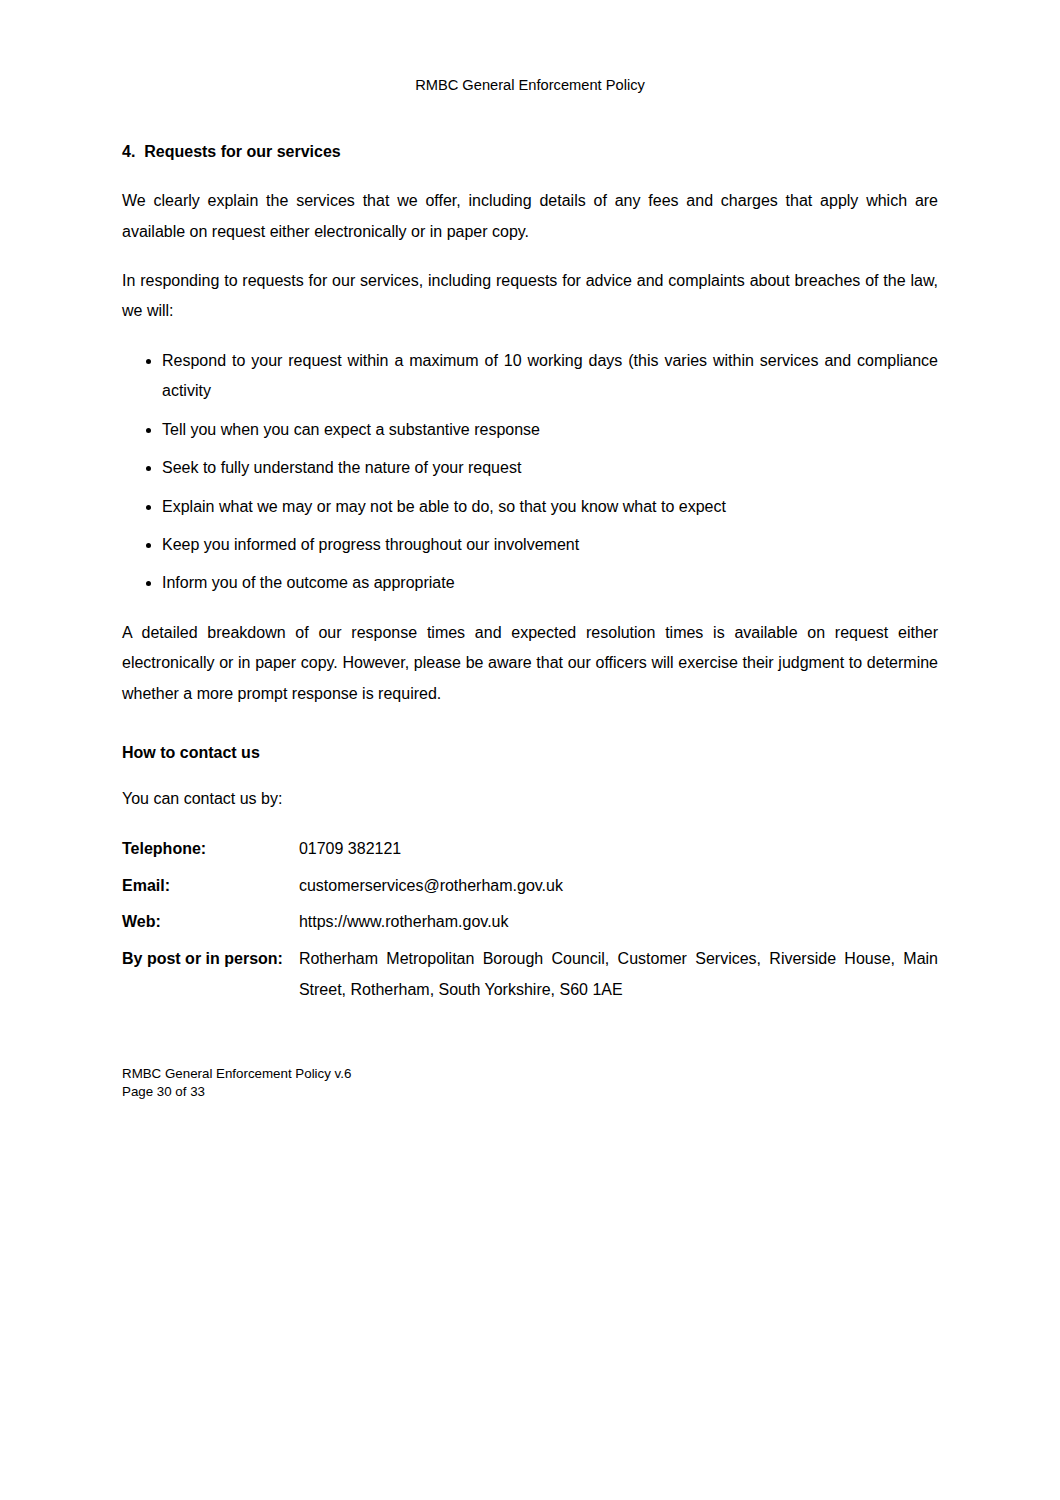RMBC General Enforcement Policy
4. Requests for our services
We clearly explain the services that we offer, including details of any fees and charges that apply which are available on request either electronically or in paper copy.
In responding to requests for our services, including requests for advice and complaints about breaches of the law, we will:
Respond to your request within a maximum of 10 working days (this varies within services and compliance activity
Tell you when you can expect a substantive response
Seek to fully understand the nature of your request
Explain what we may or may not be able to do, so that you know what to expect
Keep you informed of progress throughout our involvement
Inform you of the outcome as appropriate
A detailed breakdown of our response times and expected resolution times is available on request either electronically or in paper copy. However, please be aware that our officers will exercise their judgment to determine whether a more prompt response is required.
How to contact us
You can contact us by:
| Telephone: | 01709 382121 |
| Email: | customerservices@rotherham.gov.uk |
| Web: | https://www.rotherham.gov.uk |
| By post or in person: | Rotherham Metropolitan Borough Council, Customer Services, Riverside House, Main Street, Rotherham, South Yorkshire, S60 1AE |
RMBC General Enforcement Policy v.6
Page 30 of 33